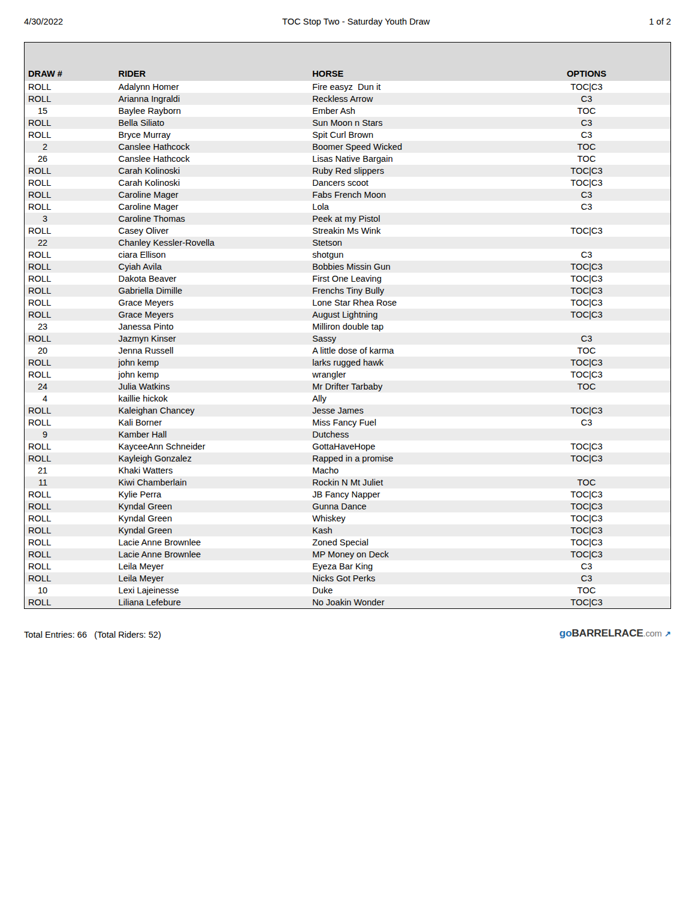4/30/2022
TOC Stop Two - Saturday Youth Draw
1 of 2
| DRAW # | RIDER | HORSE | OPTIONS |
| --- | --- | --- | --- |
| ROLL | Adalynn Homer | Fire easyz Dun it | TOC/C3 |
| ROLL | Arianna Ingraldi | Reckless Arrow | C3 |
| 15 | Baylee Rayborn | Ember Ash | TOC |
| ROLL | Bella Siliato | Sun Moon n Stars | C3 |
| ROLL | Bryce Murray | Spit Curl Brown | C3 |
| 2 | Canslee Hathcock | Boomer Speed Wicked | TOC |
| 26 | Canslee Hathcock | Lisas Native Bargain | TOC |
| ROLL | Carah Kolinoski | Ruby Red slippers | TOC/C3 |
| ROLL | Carah Kolinoski | Dancers scoot | TOC/C3 |
| ROLL | Caroline Mager | Fabs French Moon | C3 |
| ROLL | Caroline Mager | Lola | C3 |
| 3 | Caroline Thomas | Peek at my Pistol | |
| ROLL | Casey Oliver | Streakin Ms Wink | TOC/C3 |
| 22 | Chanley Kessler-Rovella | Stetson | |
| ROLL | ciara Ellison | shotgun | C3 |
| ROLL | Cyiah Avila | Bobbies Missin Gun | TOC/C3 |
| ROLL | Dakota Beaver | First One Leaving | TOC/C3 |
| ROLL | Gabriella Dimille | Frenchs Tiny Bully | TOC/C3 |
| ROLL | Grace Meyers | Lone Star Rhea Rose | TOC/C3 |
| ROLL | Grace Meyers | August Lightning | TOC/C3 |
| 23 | Janessa Pinto | Milliron double tap | |
| ROLL | Jazmyn Kinser | Sassy | C3 |
| 20 | Jenna Russell | A little dose of karma | TOC |
| ROLL | john kemp | larks rugged hawk | TOC/C3 |
| ROLL | john kemp | wrangler | TOC/C3 |
| 24 | Julia Watkins | Mr Drifter Tarbaby | TOC |
| 4 | kaillie hickok | Ally | |
| ROLL | Kaleighan Chancey | Jesse James | TOC/C3 |
| ROLL | Kali Borner | Miss Fancy Fuel | C3 |
| 9 | Kamber Hall | Dutchess | |
| ROLL | KayceeAnn Schneider | GottaHaveHope | TOC/C3 |
| ROLL | Kayleigh Gonzalez | Rapped in a promise | TOC/C3 |
| 21 | Khaki Watters | Macho | |
| 11 | Kiwi Chamberlain | Rockin N Mt Juliet | TOC |
| ROLL | Kylie Perra | JB Fancy Napper | TOC/C3 |
| ROLL | Kyndal Green | Gunna Dance | TOC/C3 |
| ROLL | Kyndal Green | Whiskey | TOC/C3 |
| ROLL | Kyndal Green | Kash | TOC/C3 |
| ROLL | Lacie Anne Brownlee | Zoned Special | TOC/C3 |
| ROLL | Lacie Anne Brownlee | MP Money on Deck | TOC/C3 |
| ROLL | Leila Meyer | Eyeza Bar King | C3 |
| ROLL | Leila Meyer | Nicks Got Perks | C3 |
| 10 | Lexi Lajeinesse | Duke | TOC |
| ROLL | Liliana Lefebure | No Joakin Wonder | TOC/C3 |
Total Entries: 66 (Total Riders: 52)
go BARREL RACE.com ↗